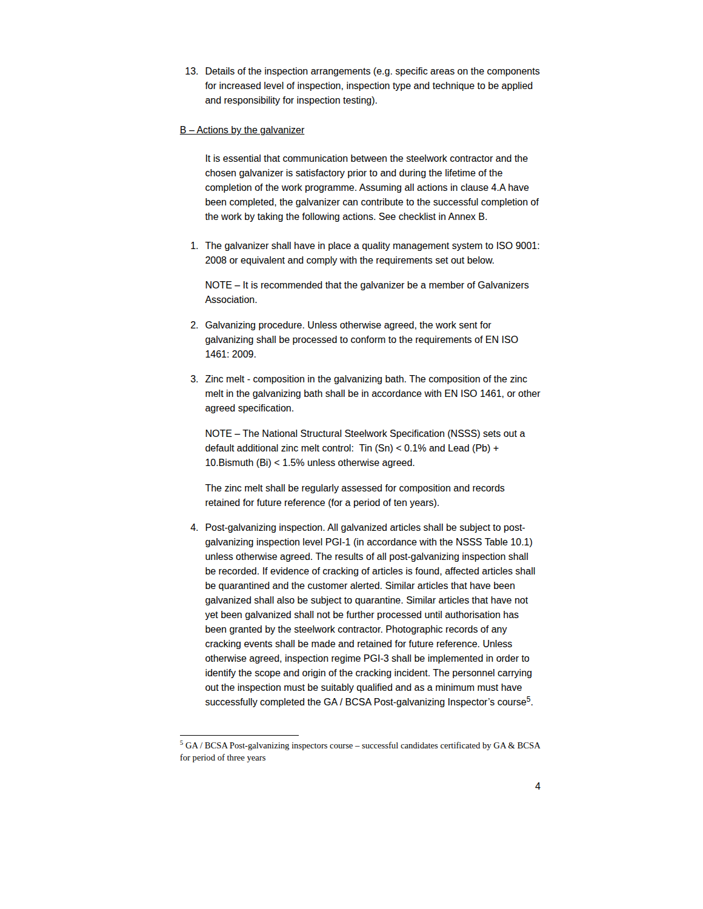Details of the inspection arrangements (e.g. specific areas on the components for increased level of inspection, inspection type and technique to be applied and responsibility for inspection testing).
B – Actions by the galvanizer
It is essential that communication between the steelwork contractor and the chosen galvanizer is satisfactory prior to and during the lifetime of the completion of the work programme. Assuming all actions in clause 4.A have been completed, the galvanizer can contribute to the successful completion of the work by taking the following actions. See checklist in Annex B.
The galvanizer shall have in place a quality management system to ISO 9001: 2008 or equivalent and comply with the requirements set out below.
NOTE – It is recommended that the galvanizer be a member of Galvanizers Association.
Galvanizing procedure. Unless otherwise agreed, the work sent for galvanizing shall be processed to conform to the requirements of EN ISO 1461: 2009.
Zinc melt - composition in the galvanizing bath. The composition of the zinc melt in the galvanizing bath shall be in accordance with EN ISO 1461, or other agreed specification.
NOTE – The National Structural Steelwork Specification (NSSS) sets out a default additional zinc melt control: Tin (Sn) < 0.1% and Lead (Pb) + 10.Bismuth (Bi) < 1.5% unless otherwise agreed.
The zinc melt shall be regularly assessed for composition and records retained for future reference (for a period of ten years).
Post-galvanizing inspection. All galvanized articles shall be subject to post-galvanizing inspection level PGI-1 (in accordance with the NSSS Table 10.1) unless otherwise agreed. The results of all post-galvanizing inspection shall be recorded. If evidence of cracking of articles is found, affected articles shall be quarantined and the customer alerted. Similar articles that have been galvanized shall also be subject to quarantine. Similar articles that have not yet been galvanized shall not be further processed until authorisation has been granted by the steelwork contractor. Photographic records of any cracking events shall be made and retained for future reference. Unless otherwise agreed, inspection regime PGI-3 shall be implemented in order to identify the scope and origin of the cracking incident. The personnel carrying out the inspection must be suitably qualified and as a minimum must have successfully completed the GA / BCSA Post-galvanizing Inspector’s course5.
5 GA / BCSA Post-galvanizing inspectors course – successful candidates certificated by GA & BCSA for period of three years
4